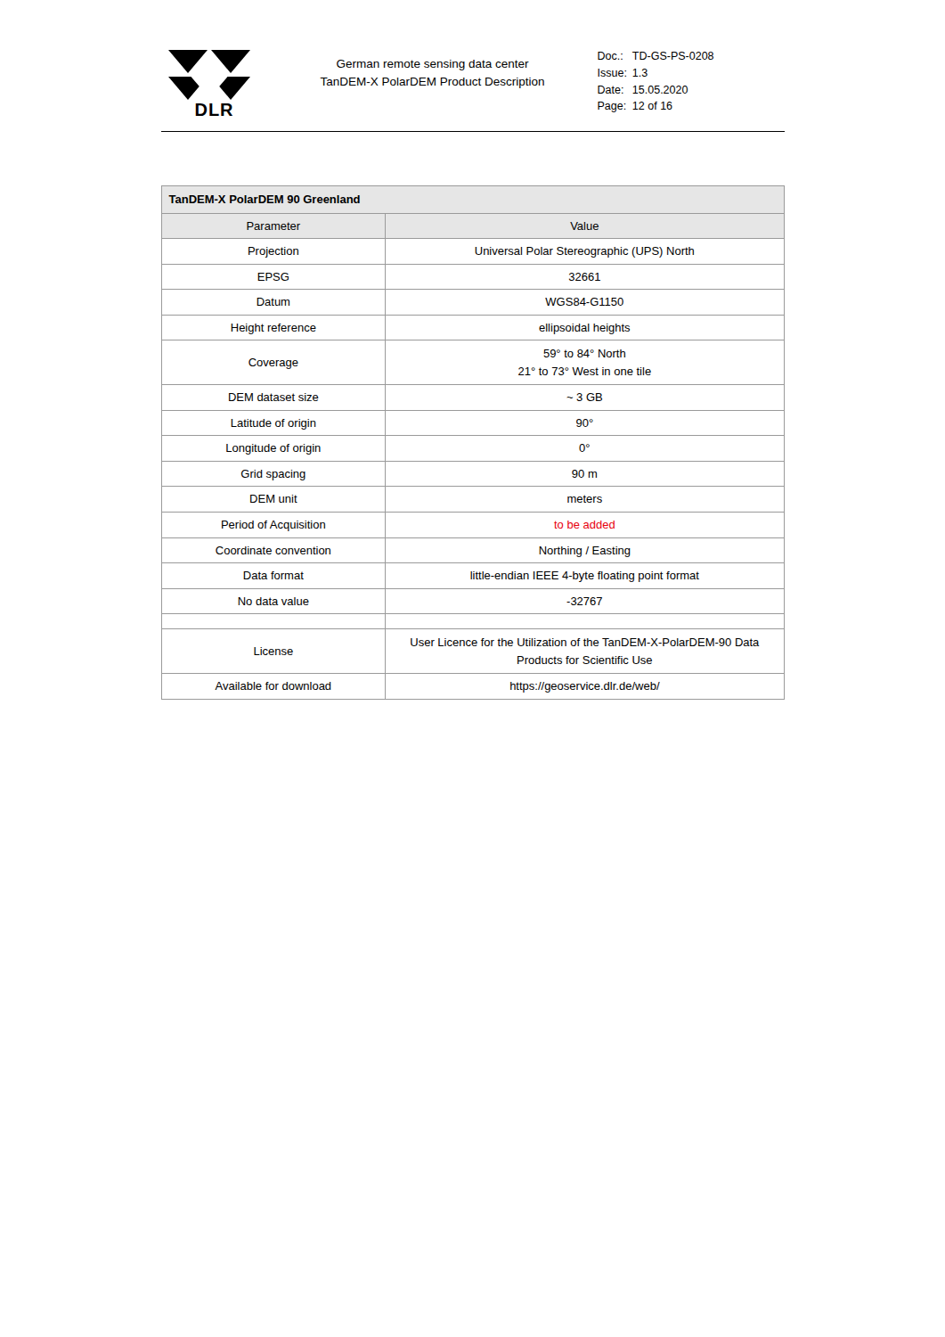DLR
German remote sensing data center
TanDEM-X PolarDEM Product Description
| Doc.: | TD-GS-PS-0208 |
| Issue: | 1.3 |
| Date: | 15.05.2020 |
| Page: | 12 of 16 |
| TanDEM-X PolarDEM 90 Greenland |
| Parameter | Value |
| Projection | Universal Polar Stereographic (UPS) North |
| EPSG | 32661 |
| Datum | WGS84-G1150 |
| Height reference | ellipsoidal heights |
| Coverage | 59° to 84° North 21° to 73° West in one tile |
| DEM dataset size | ~ 3 GB |
| Latitude of origin | 90° |
| Longitude of origin | 0° |
| Grid spacing | 90 m |
| DEM unit | meters |
| Period of Acquisition | to be added |
| Coordinate convention | Northing / Easting |
| Data format | little-endian IEEE 4-byte floating point format |
| No data value | -32767 |
| License | User Licence for the Utilization of the TanDEM-X-PolarDEM-90 Data Products for Scientific Use |
| Available for download | https://geoservice.dlr.de/web/ |